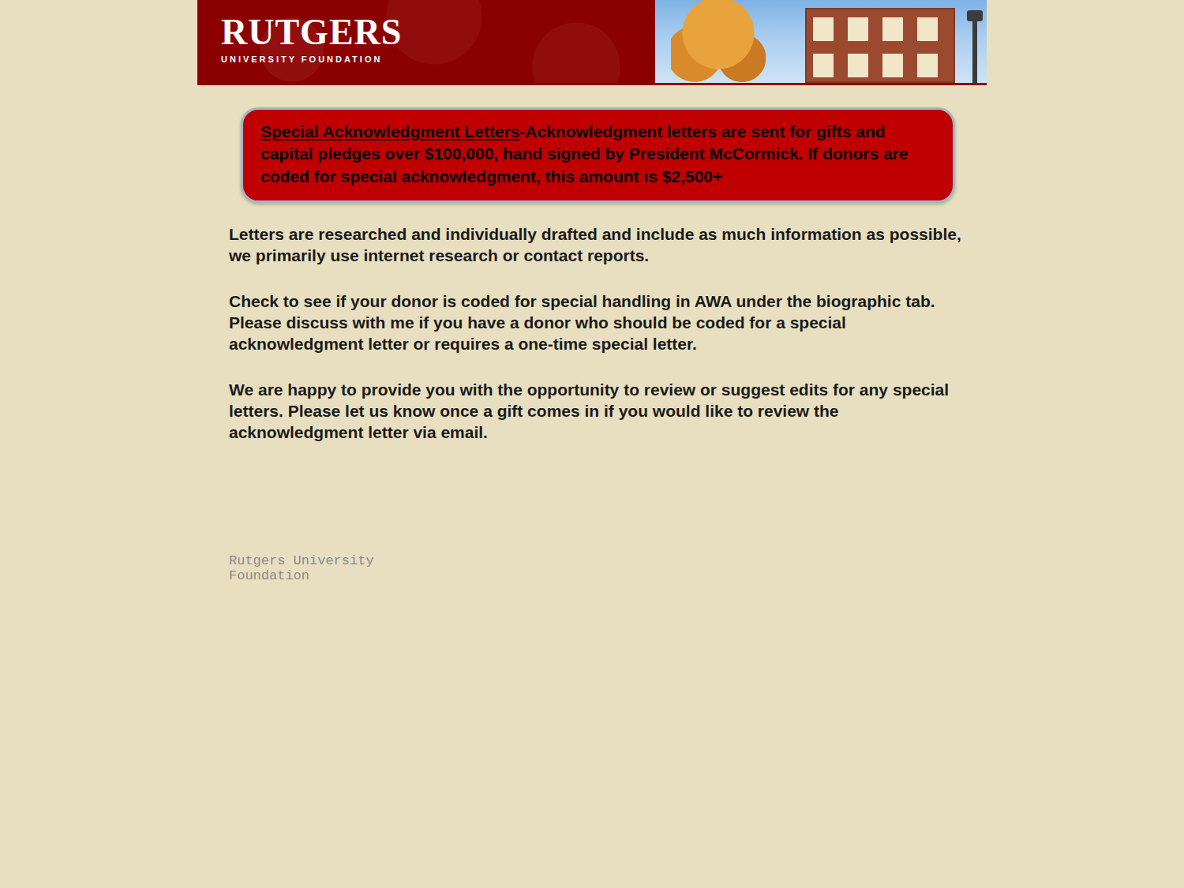RUTGERS
UNIVERSITY FOUNDATION
Special Acknowledgment Letters-Acknowledgment letters are sent for gifts and capital pledges over $100,000, hand signed by President McCormick. If donors are coded for special acknowledgment, this amount is $2,500+
Letters are researched and individually drafted and include as much information as possible, we primarily use internet research or contact reports.
Check to see if your donor is coded for special handling in AWA under the biographic tab. Please discuss with me if you have a donor who should be coded for a special acknowledgment letter or requires a one-time special letter.
We are happy to provide you with the opportunity to review or suggest edits for any special letters. Please let us know once a gift comes in if you would like to review the acknowledgment letter via email.
Rutgers University
Foundation